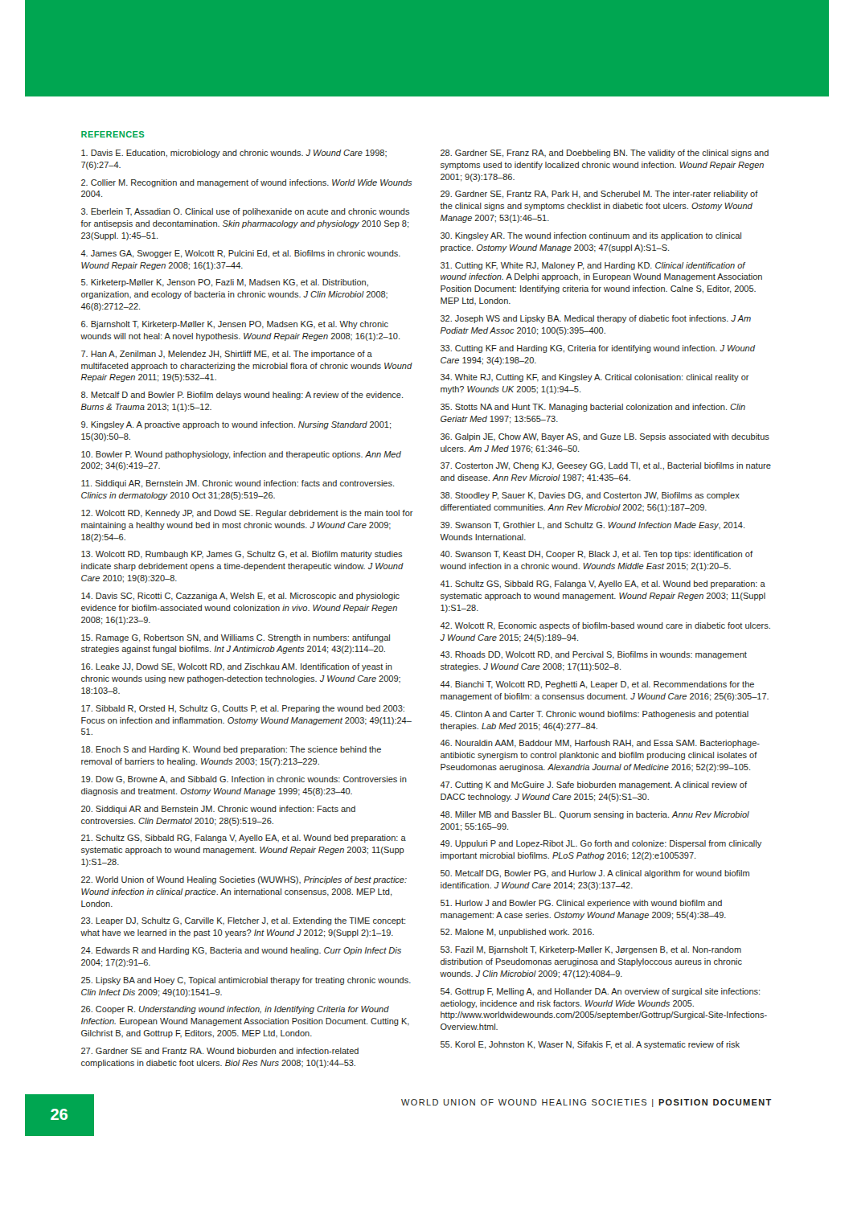References
1. Davis E. Education, microbiology and chronic wounds. J Wound Care 1998; 7(6):27–4.
2. Collier M. Recognition and management of wound infections. World Wide Wounds 2004.
3. Eberlein T, Assadian O. Clinical use of polihexanide on acute and chronic wounds for antisepsis and decontamination. Skin pharmacology and physiology 2010 Sep 8; 23(Suppl. 1):45–51.
4. James GA, Swogger E, Wolcott R, Pulcini Ed, et al. Biofilms in chronic wounds. Wound Repair Regen 2008; 16(1):37–44.
5. Kirketerp-Møller K, Jenson PO, Fazli M, Madsen KG, et al. Distribution, organization, and ecology of bacteria in chronic wounds. J Clin Microbiol 2008; 46(8):2712–22.
6. Bjarnsholt T, Kirketerp-Møller K, Jensen PO, Madsen KG, et al. Why chronic wounds will not heal: A novel hypothesis. Wound Repair Regen 2008; 16(1):2–10.
7. Han A, Zenilman J, Melendez JH, Shirtliff ME, et al. The importance of a multifaceted approach to characterizing the microbial flora of chronic wounds Wound Repair Regen 2011; 19(5):532–41.
8. Metcalf D and Bowler P. Biofilm delays wound healing: A review of the evidence. Burns & Trauma 2013; 1(1):5–12.
9. Kingsley A. A proactive approach to wound infection. Nursing Standard 2001; 15(30):50–8.
10. Bowler P. Wound pathophysiology, infection and therapeutic options. Ann Med 2002; 34(6):419–27.
11. Siddiqui AR, Bernstein JM. Chronic wound infection: facts and controversies. Clinics in dermatology 2010 Oct 31;28(5):519–26.
12. Wolcott RD, Kennedy JP, and Dowd SE. Regular debridement is the main tool for maintaining a healthy wound bed in most chronic wounds. J Wound Care 2009; 18(2):54–6.
13. Wolcott RD, Rumbaugh KP, James G, Schultz G, et al. Biofilm maturity studies indicate sharp debridement opens a time-dependent therapeutic window. J Wound Care 2010; 19(8):320–8.
14. Davis SC, Ricotti C, Cazzaniga A, Welsh E, et al. Microscopic and physiologic evidence for biofilm-associated wound colonization in vivo. Wound Repair Regen 2008; 16(1):23–9.
15. Ramage G, Robertson SN, and Williams C. Strength in numbers: antifungal strategies against fungal biofilms. Int J Antimicrob Agents 2014; 43(2):114–20.
16. Leake JJ, Dowd SE, Wolcott RD, and Zischkau AM. Identification of yeast in chronic wounds using new pathogen-detection technologies. J Wound Care 2009; 18:103–8.
17. Sibbald R, Orsted H, Schultz G, Coutts P, et al. Preparing the wound bed 2003: Focus on infection and inflammation. Ostomy Wound Management 2003; 49(11):24–51.
18. Enoch S and Harding K. Wound bed preparation: The science behind the removal of barriers to healing. Wounds 2003; 15(7):213–229.
19. Dow G, Browne A, and Sibbald G. Infection in chronic wounds: Controversies in diagnosis and treatment. Ostomy Wound Manage 1999; 45(8):23–40.
20. Siddiqui AR and Bernstein JM. Chronic wound infection: Facts and controversies. Clin Dermatol 2010; 28(5):519–26.
21. Schultz GS, Sibbald RG, Falanga V, Ayello EA, et al. Wound bed preparation: a systematic approach to wound management. Wound Repair Regen 2003; 11(Supp 1):S1–28.
22. World Union of Wound Healing Societies (WUWHS), Principles of best practice: Wound infection in clinical practice. An international consensus, 2008. MEP Ltd, London.
23. Leaper DJ, Schultz G, Carville K, Fletcher J, et al. Extending the TIME concept: what have we learned in the past 10 years? Int Wound J 2012; 9(Suppl 2):1–19.
24. Edwards R and Harding KG, Bacteria and wound healing. Curr Opin Infect Dis 2004; 17(2):91–6.
25. Lipsky BA and Hoey C, Topical antimicrobial therapy for treating chronic wounds. Clin Infect Dis 2009; 49(10):1541–9.
26. Cooper R. Understanding wound infection, in Identifying Criteria for Wound Infection. European Wound Management Association Position Document. Cutting K, Gilchrist B, and Gottrup F, Editors, 2005. MEP Ltd, London.
27. Gardner SE and Frantz RA. Wound bioburden and infection-related complications in diabetic foot ulcers. Biol Res Nurs 2008; 10(1):44–53.
28. Gardner SE, Franz RA, and Doebbeling BN. The validity of the clinical signs and symptoms used to identify localized chronic wound infection. Wound Repair Regen 2001; 9(3):178–86.
29. Gardner SE, Frantz RA, Park H, and Scherubel M. The inter-rater reliability of the clinical signs and symptoms checklist in diabetic foot ulcers. Ostomy Wound Manage 2007; 53(1):46–51.
30. Kingsley AR. The wound infection continuum and its application to clinical practice. Ostomy Wound Manage 2003; 47(suppl A):S1–S.
31. Cutting KF, White RJ, Maloney P, and Harding KD. Clinical identification of wound infection. A Delphi approach, in European Wound Management Association Position Document: Identifying criteria for wound infection. Calne S, Editor, 2005. MEP Ltd, London.
32. Joseph WS and Lipsky BA. Medical therapy of diabetic foot infections. J Am Podiatr Med Assoc 2010; 100(5):395–400.
33. Cutting KF and Harding KG, Criteria for identifying wound infection. J Wound Care 1994; 3(4):198–20.
34. White RJ, Cutting KF, and Kingsley A. Critical colonisation: clinical reality or myth? Wounds UK 2005; 1(1):94–5.
35. Stotts NA and Hunt TK. Managing bacterial colonization and infection. Clin Geriatr Med 1997; 13:565–73.
36. Galpin JE, Chow AW, Bayer AS, and Guze LB. Sepsis associated with decubitus ulcers. Am J Med 1976; 61:346–50.
37. Costerton JW, Cheng KJ, Geesey GG, Ladd TI, et al., Bacterial biofilms in nature and disease. Ann Rev Microiol 1987; 41:435–64.
38. Stoodley P, Sauer K, Davies DG, and Costerton JW, Biofilms as complex differentiated communities. Ann Rev Microbiol 2002; 56(1):187–209.
39. Swanson T, Grothier L, and Schultz G. Wound Infection Made Easy, 2014. Wounds International.
40. Swanson T, Keast DH, Cooper R, Black J, et al. Ten top tips: identification of wound infection in a chronic wound. Wounds Middle East 2015; 2(1):20–5.
41. Schultz GS, Sibbald RG, Falanga V, Ayello EA, et al. Wound bed preparation: a systematic approach to wound management. Wound Repair Regen 2003; 11(Suppl 1):S1–28.
42. Wolcott R, Economic aspects of biofilm-based wound care in diabetic foot ulcers. J Wound Care 2015; 24(5):189–94.
43. Rhoads DD, Wolcott RD, and Percival S, Biofilms in wounds: management strategies. J Wound Care 2008; 17(11):502–8.
44. Bianchi T, Wolcott RD, Peghetti A, Leaper D, et al. Recommendations for the management of biofilm: a consensus document. J Wound Care 2016; 25(6):305–17.
45. Clinton A and Carter T. Chronic wound biofilms: Pathogenesis and potential therapies. Lab Med 2015; 46(4):277–84.
46. Nouraldin AAM, Baddour MM, Harfoush RAH, and Essa SAM. Bacteriophage-antibiotic synergism to control planktonic and biofilm producing clinical isolates of Pseudomonas aeruginosa. Alexandria Journal of Medicine 2016; 52(2):99–105.
47. Cutting K and McGuire J. Safe bioburden management. A clinical review of DACC technology. J Wound Care 2015; 24(5):S1–30.
48. Miller MB and Bassler BL. Quorum sensing in bacteria. Annu Rev Microbiol 2001; 55:165–99.
49. Uppuluri P and Lopez-Ribot JL. Go forth and colonize: Dispersal from clinically important microbial biofilms. PLoS Pathog 2016; 12(2):e1005397.
50. Metcalf DG, Bowler PG, and Hurlow J. A clinical algorithm for wound biofilm identification. J Wound Care 2014; 23(3):137–42.
51. Hurlow J and Bowler PG. Clinical experience with wound biofilm and management: A case series. Ostomy Wound Manage 2009; 55(4):38–49.
52. Malone M, unpublished work. 2016.
53. Fazil M, Bjarnsholt T, Kirketerp-Møller K, Jørgensen B, et al. Non-random distribution of Pseudomonas aeruginosa and Staplyloccous aureus in chronic wounds. J Clin Microbiol 2009; 47(12):4084–9.
54. Gottrup F, Melling A, and Hollander DA. An overview of surgical site infections: aetiology, incidence and risk factors. Wourld Wide Wounds 2005. http://www.worldwidewounds.com/2005/september/Gottrup/Surgical-Site-Infections-Overview.html.
55. Korol E, Johnston K, Waser N, Sifakis F, et al. A systematic review of risk
WORLD UNION OF WOUND HEALING SOCIETIES | POSITION DOCUMENT
26